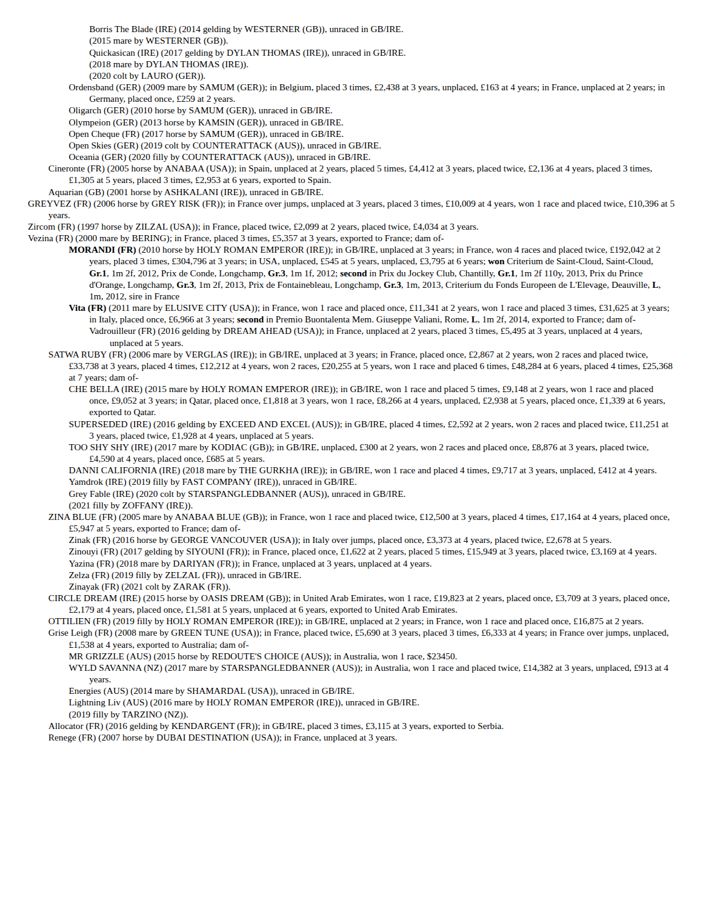Borris The Blade (IRE) (2014 gelding by WESTERNER (GB)), unraced in GB/IRE.
(2015 mare by WESTERNER (GB)).
Quickasican (IRE) (2017 gelding by DYLAN THOMAS (IRE)), unraced in GB/IRE.
(2018 mare by DYLAN THOMAS (IRE)).
(2020 colt by LAURO (GER)).
Ordensband (GER) (2009 mare by SAMUM (GER)); in Belgium, placed 3 times, £2,438 at 3 years, unplaced, £163 at 4 years; in France, unplaced at 2 years; in Germany, placed once, £259 at 2 years.
Oligarch (GER) (2010 horse by SAMUM (GER)), unraced in GB/IRE.
Olympeion (GER) (2013 horse by KAMSIN (GER)), unraced in GB/IRE.
Open Cheque (FR) (2017 horse by SAMUM (GER)), unraced in GB/IRE.
Open Skies (GER) (2019 colt by COUNTERATTACK (AUS)), unraced in GB/IRE.
Oceania (GER) (2020 filly by COUNTERATTACK (AUS)), unraced in GB/IRE.
Cineronte (FR) (2005 horse by ANABAA (USA)); in Spain, unplaced at 2 years, placed 5 times, £4,412 at 3 years, placed twice, £2,136 at 4 years, placed 3 times, £1,305 at 5 years, placed 3 times, £2,953 at 6 years, exported to Spain.
Aquarian (GB) (2001 horse by ASHKALANI (IRE)), unraced in GB/IRE.
GREYVEZ (FR) (2006 horse by GREY RISK (FR)); in France over jumps, unplaced at 3 years, placed 3 times, £10,009 at 4 years, won 1 race and placed twice, £10,396 at 5 years.
Zircom (FR) (1997 horse by ZILZAL (USA)); in France, placed twice, £2,099 at 2 years, placed twice, £4,034 at 3 years.
Vezina (FR) (2000 mare by BERING); in France, placed 3 times, £5,357 at 3 years, exported to France; dam of-
MORANDI (FR) (2010 horse by HOLY ROMAN EMPEROR (IRE)); in GB/IRE, unplaced at 3 years; in France, won 4 races and placed twice, £192,042 at 2 years, placed 3 times, £304,796 at 3 years; in USA, unplaced, £545 at 5 years, unplaced, £3,795 at 6 years; won Criterium de Saint-Cloud, Saint-Cloud, Gr.1, 1m 2f, 2012, Prix de Conde, Longchamp, Gr.3, 1m 1f, 2012; second in Prix du Jockey Club, Chantilly, Gr.1, 1m 2f 110y, 2013, Prix du Prince d'Orange, Longchamp, Gr.3, 1m 2f, 2013, Prix de Fontainebleau, Longchamp, Gr.3, 1m, 2013, Criterium du Fonds Europeen de L'Elevage, Deauville, L, 1m, 2012, sire in France
Vita (FR) (2011 mare by ELUSIVE CITY (USA)); in France, won 1 race and placed once, £11,341 at 2 years, won 1 race and placed 3 times, £31,625 at 3 years; in Italy, placed once, £6,966 at 3 years; second in Premio Buontalenta Mem. Giuseppe Valiani, Rome, L, 1m 2f, 2014, exported to France; dam of-
Vadrouilleur (FR) (2016 gelding by DREAM AHEAD (USA)); in France, unplaced at 2 years, placed 3 times, £5,495 at 3 years, unplaced at 4 years, unplaced at 5 years.
SATWA RUBY (FR) (2006 mare by VERGLAS (IRE)); in GB/IRE, unplaced at 3 years; in France, placed once, £2,867 at 2 years, won 2 races and placed twice, £33,738 at 3 years, placed 4 times, £12,212 at 4 years, won 2 races, £20,255 at 5 years, won 1 race and placed 6 times, £48,284 at 6 years, placed 4 times, £25,368 at 7 years; dam of-
CHE BELLA (IRE) (2015 mare by HOLY ROMAN EMPEROR (IRE)); in GB/IRE, won 1 race and placed 5 times, £9,148 at 2 years, won 1 race and placed once, £9,052 at 3 years; in Qatar, placed once, £1,818 at 3 years, won 1 race, £8,266 at 4 years, unplaced, £2,938 at 5 years, placed once, £1,339 at 6 years, exported to Qatar.
SUPERSEDED (IRE) (2016 gelding by EXCEED AND EXCEL (AUS)); in GB/IRE, placed 4 times, £2,592 at 2 years, won 2 races and placed twice, £11,251 at 3 years, placed twice, £1,928 at 4 years, unplaced at 5 years.
TOO SHY SHY (IRE) (2017 mare by KODIAC (GB)); in GB/IRE, unplaced, £300 at 2 years, won 2 races and placed once, £8,876 at 3 years, placed twice, £4,590 at 4 years, placed once, £685 at 5 years.
DANNI CALIFORNIA (IRE) (2018 mare by THE GURKHA (IRE)); in GB/IRE, won 1 race and placed 4 times, £9,717 at 3 years, unplaced, £412 at 4 years.
Yamdrok (IRE) (2019 filly by FAST COMPANY (IRE)), unraced in GB/IRE.
Grey Fable (IRE) (2020 colt by STARSPANGLEDBANNER (AUS)), unraced in GB/IRE.
(2021 filly by ZOFFANY (IRE)).
ZINA BLUE (FR) (2005 mare by ANABAA BLUE (GB)); in France, won 1 race and placed twice, £12,500 at 3 years, placed 4 times, £17,164 at 4 years, placed once, £5,947 at 5 years, exported to France; dam of-
Zinak (FR) (2016 horse by GEORGE VANCOUVER (USA)); in Italy over jumps, placed once, £3,373 at 4 years, placed twice, £2,678 at 5 years.
Zinouyi (FR) (2017 gelding by SIYOUNI (FR)); in France, placed once, £1,622 at 2 years, placed 5 times, £15,949 at 3 years, placed twice, £3,169 at 4 years.
Yazina (FR) (2018 mare by DARIYAN (FR)); in France, unplaced at 3 years, unplaced at 4 years.
Zelza (FR) (2019 filly by ZELZAL (FR)), unraced in GB/IRE.
Zinayak (FR) (2021 colt by ZARAK (FR)).
CIRCLE DREAM (IRE) (2015 horse by OASIS DREAM (GB)); in United Arab Emirates, won 1 race, £19,823 at 2 years, placed once, £3,709 at 3 years, placed once, £2,179 at 4 years, placed once, £1,581 at 5 years, unplaced at 6 years, exported to United Arab Emirates.
OTTILIEN (FR) (2019 filly by HOLY ROMAN EMPEROR (IRE)); in GB/IRE, unplaced at 2 years; in France, won 1 race and placed once, £16,875 at 2 years.
Grise Leigh (FR) (2008 mare by GREEN TUNE (USA)); in France, placed twice, £5,690 at 3 years, placed 3 times, £6,333 at 4 years; in France over jumps, unplaced, £1,538 at 4 years, exported to Australia; dam of-
MR GRIZZLE (AUS) (2015 horse by REDOUTE'S CHOICE (AUS)); in Australia, won 1 race, $23450.
WYLD SAVANNA (NZ) (2017 mare by STARSPANGLEDBANNER (AUS)); in Australia, won 1 race and placed twice, £14,382 at 3 years, unplaced, £913 at 4 years.
Energies (AUS) (2014 mare by SHAMARDAL (USA)), unraced in GB/IRE.
Lightning Liv (AUS) (2016 mare by HOLY ROMAN EMPEROR (IRE)), unraced in GB/IRE.
(2019 filly by TARZINO (NZ)).
Allocator (FR) (2016 gelding by KENDARGENT (FR)); in GB/IRE, placed 3 times, £3,115 at 3 years, exported to Serbia.
Renege (FR) (2007 horse by DUBAI DESTINATION (USA)); in France, unplaced at 3 years.